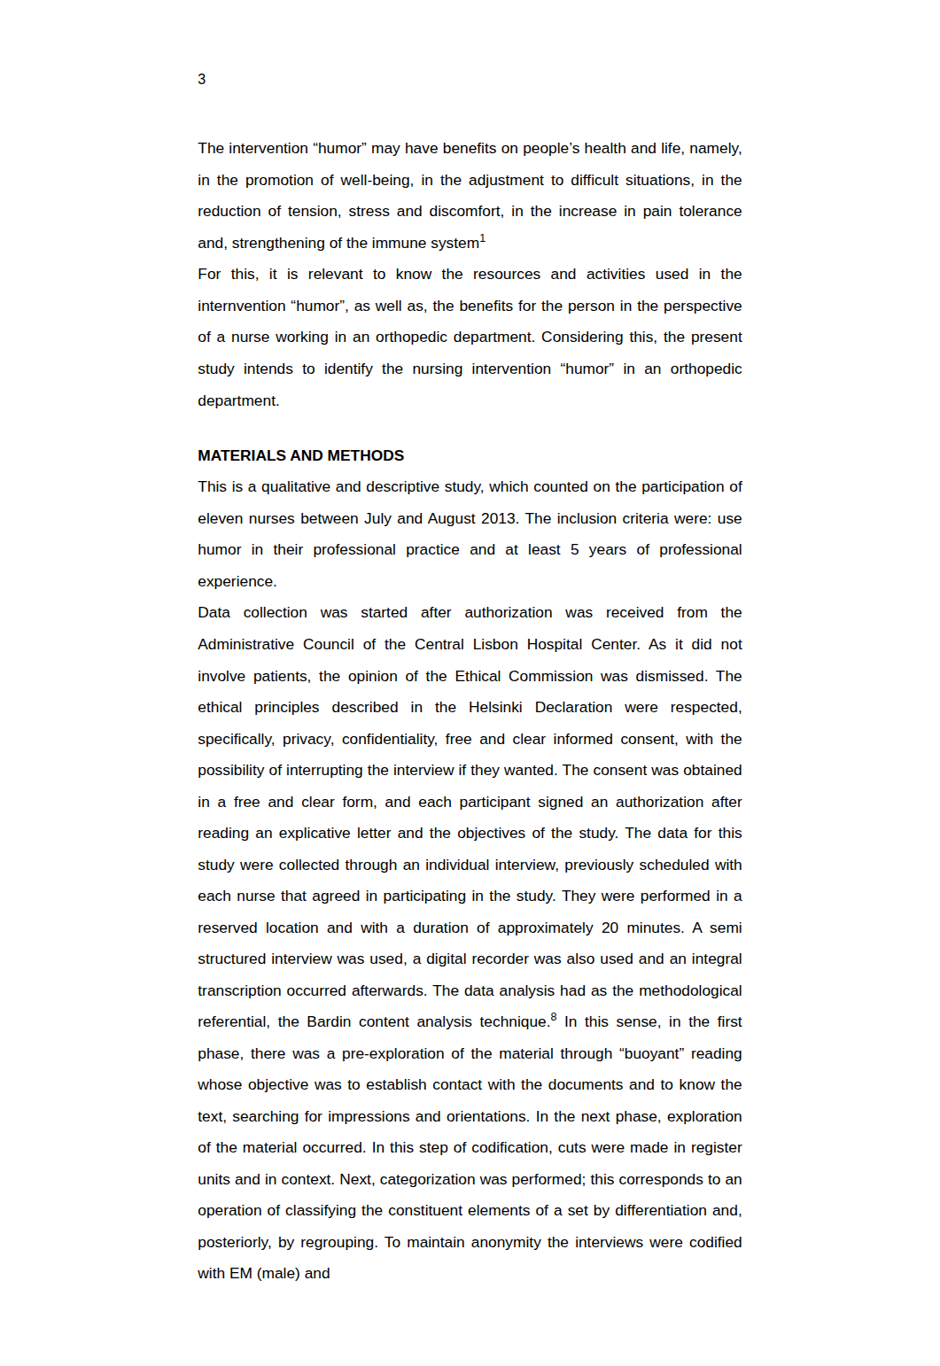3
The intervention “humor” may have benefits on people’s health and life, namely, in the promotion of well-being, in the adjustment to difficult situations, in the reduction of tension, stress and discomfort, in the increase in pain tolerance and, strengthening of the immune system1
For this, it is relevant to know the resources and activities used in the internvention “humor”, as well as, the benefits for the person in the perspective of a nurse working in an orthopedic department. Considering this, the present study intends to identify the nursing intervention “humor” in an orthopedic department.
MATERIALS AND METHODS
This is a qualitative and descriptive study, which counted on the participation of eleven nurses between July and August 2013. The inclusion criteria were: use humor in their professional practice and at least 5 years of professional experience.
Data collection was started after authorization was received from the Administrative Council of the Central Lisbon Hospital Center. As it did not involve patients, the opinion of the Ethical Commission was dismissed. The ethical principles described in the Helsinki Declaration were respected, specifically, privacy, confidentiality, free and clear informed consent, with the possibility of interrupting the interview if they wanted. The consent was obtained in a free and clear form, and each participant signed an authorization after reading an explicative letter and the objectives of the study. The data for this study were collected through an individual interview, previously scheduled with each nurse that agreed in participating in the study. They were performed in a reserved location and with a duration of approximately 20 minutes. A semi structured interview was used, a digital recorder was also used and an integral transcription occurred afterwards. The data analysis had as the methodological referential, the Bardin content analysis technique.8 In this sense, in the first phase, there was a pre-exploration of the material through “buoyant” reading whose objective was to establish contact with the documents and to know the text, searching for impressions and orientations. In the next phase, exploration of the material occurred. In this step of codification, cuts were made in register units and in context. Next, categorization was performed; this corresponds to an operation of classifying the constituent elements of a set by differentiation and, posteriorly, by regrouping. To maintain anonymity the interviews were codified with EM (male) and